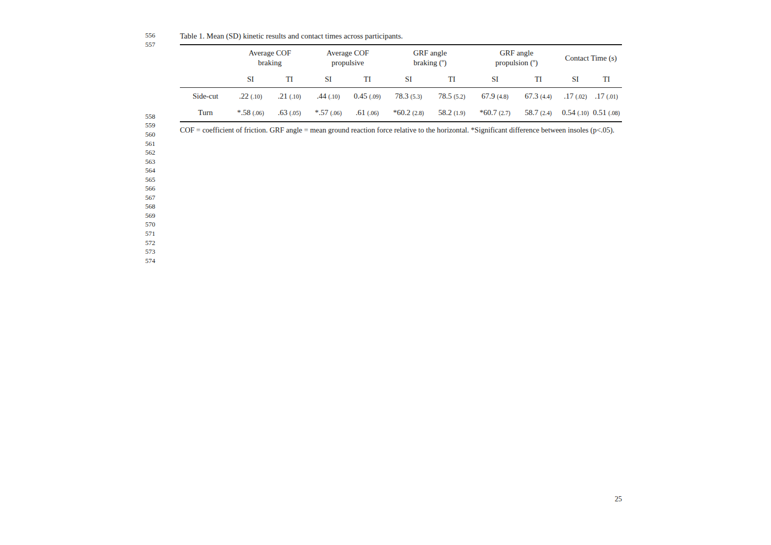556 557 558 559 560 561 562 563 564 565 566 567 568 569 570 571 572 573 574
Table 1. Mean (SD) kinetic results and contact times across participants.
| | Average COF braking | Average COF propulsive | GRF angle braking (º) | GRF angle propulsion (º) | Contact Time (s) |
| --- | --- | --- | --- | --- | --- |
| | SI | TI | SI | TI | SI | TI | SI | TI | SI | TI |
| Side-cut | .22 (.10) | .21 (.10) | .44 (.10) | 0.45 (.09) | 78.3 (5.3) | 78.5 (5.2) | 67.9 (4.8) | 67.3 (4.4) | .17 (.02) | .17 (.01) |
| Turn | * .58 (.06) | .63 (.05) | * .57 (.06) | .61 (.06) | * 60.2 (2.8) | 58.2 (1.9) | * 60.7 (2.7) | 58.7 (2.4) | 0.54 (.10) | 0.51 (.08) |
COF = coefficient of friction. GRF angle = mean ground reaction force relative to the horizontal. *Significant difference between insoles (p<.05).
25